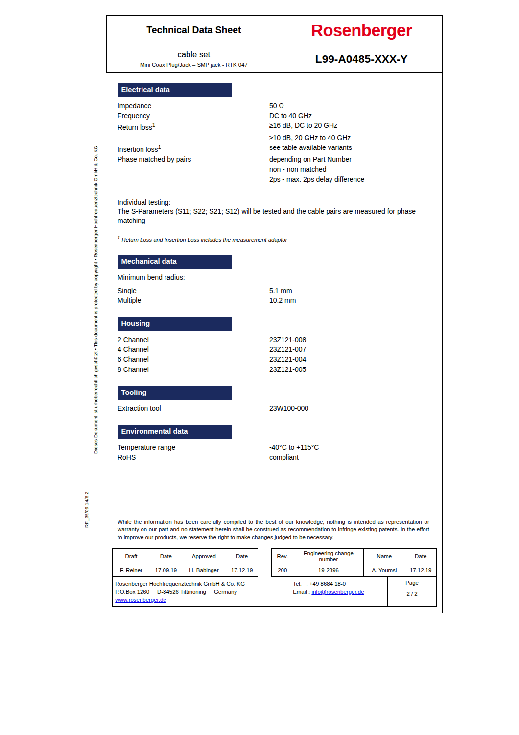Dieses Dokument ist urheberrechtlich geschützt • This document is protected by copyright • Rosenberger Hochfrequenztechnik GmbH & Co. KG
RF_35/09.14/6.2
| Technical Data Sheet | Rosenberger |
| cable set Mini Coax Plug/Jack – SMP jack - RTK 047 | L99-A0485-XXX-Y |
Electrical data
| Impedance | 50 Ω |
| Frequency | DC to 40 GHz |
| Return loss 1 | ≥16 dB, DC to 20 GHz |
| | ≥10 dB, 20 GHz to 40 GHz |
| Insertion loss 1 | see table available variants |
| Phase matched by pairs | depending on Part Number |
| | non - non matched |
| | 2ps - max. 2ps delay difference |
Individual testing:
The S-Parameters (S11; S22; S21; S12) will be tested and the cable pairs are measured for phase matching
1 Return Loss and Insertion Loss includes the measurement adaptor
Mechanical data
Minimum bend radius:
| Single | 5.1 mm |
| Multiple | 10.2 mm |
Housing
| 2 Channel | 23Z121-008 |
| 4 Channel | 23Z121-007 |
| 6 Channel | 23Z121-004 |
| 8 Channel | 23Z121-005 |
Tooling
| Extraction tool | 23W100-000 |
Environmental data
| Temperature range | -40°C to +115°C |
| RoHS | compliant |
While the information has been carefully compiled to the best of our knowledge, nothing is intended as representation or warranty on our part and no statement herein shall be construed as recommendation to infringe existing patents. In the effort to improve our products, we reserve the right to make changes judged to be necessary.
| Draft | Date | Approved | Date | | Rev. | Engineering change number | Name | Date |
| F. Reiner | 17.09.19 | H. Babinger | 17.12.19 | | 200 | 19-2396 | A. Youmsi | 17.12.19 |
| Rosenberger Hochfrequenztechnik GmbH & Co. KG P.O.Box 1260 D-84526 Tittmoning Germany www.rosenberger.de | Tel. : +49 8684 18-0 Email : info@rosenberger.de | Page 2 / 2 |